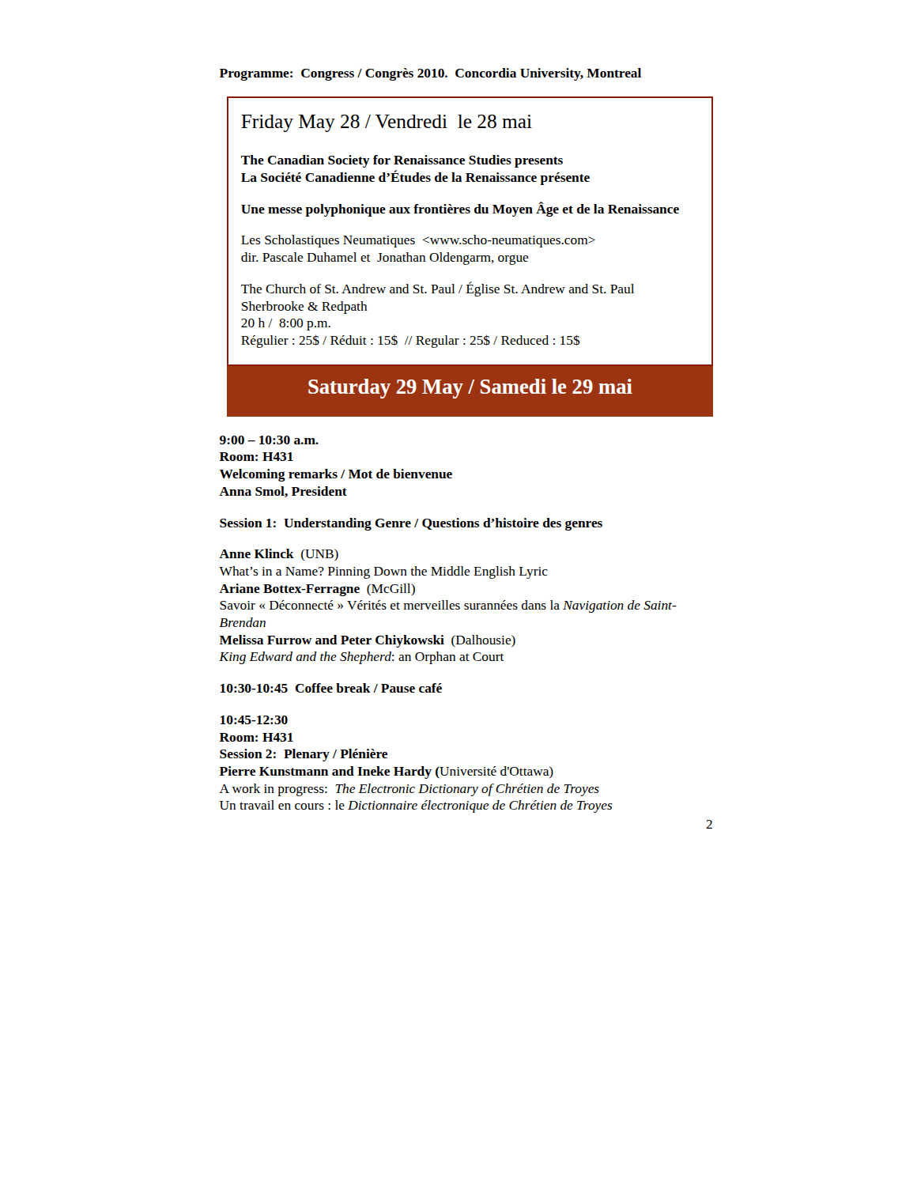Programme: Congress / Congrès 2010. Concordia University, Montreal
Friday May 28 / Vendredi le 28 mai
The Canadian Society for Renaissance Studies presents
La Société Canadienne d’Études de la Renaissance présente
Une messe polyphonique aux frontières du Moyen Âge et de la Renaissance
Les Scholastiques Neumatiques <www.scho-neumatiques.com>
dir. Pascale Duhamel et Jonathan Oldengarm, orgue
The Church of St. Andrew and St. Paul / Église St. Andrew and St. Paul
Sherbrooke & Redpath
20 h / 8:00 p.m.
Régulier : 25$ / Réduit : 15$ // Regular : 25$ / Reduced : 15$
Saturday 29 May / Samedi le 29 mai
9:00 – 10:30 a.m.
Room: H431
Welcoming remarks / Mot de bienvenue
Anna Smol, President
Session 1: Understanding Genre / Questions d’histoire des genres
Anne Klinck (UNB)
What’s in a Name? Pinning Down the Middle English Lyric
Ariane Bottex-Ferragne (McGill)
Savoir « Déconnecté » Vérités et merveilles surannées dans la Navigation de Saint-Brendan
Melissa Furrow and Peter Chiykowski (Dalhousie)
King Edward and the Shepherd: an Orphan at Court
10:30-10:45 Coffee break / Pause café
10:45-12:30
Room: H431
Session 2: Plenary / Plénière
Pierre Kunstmann and Ineke Hardy (Université d'Ottawa)
A work in progress: The Electronic Dictionary of Chrétien de Troyes
Un travail en cours : le Dictionnaire électronique de Chrétien de Troyes
2